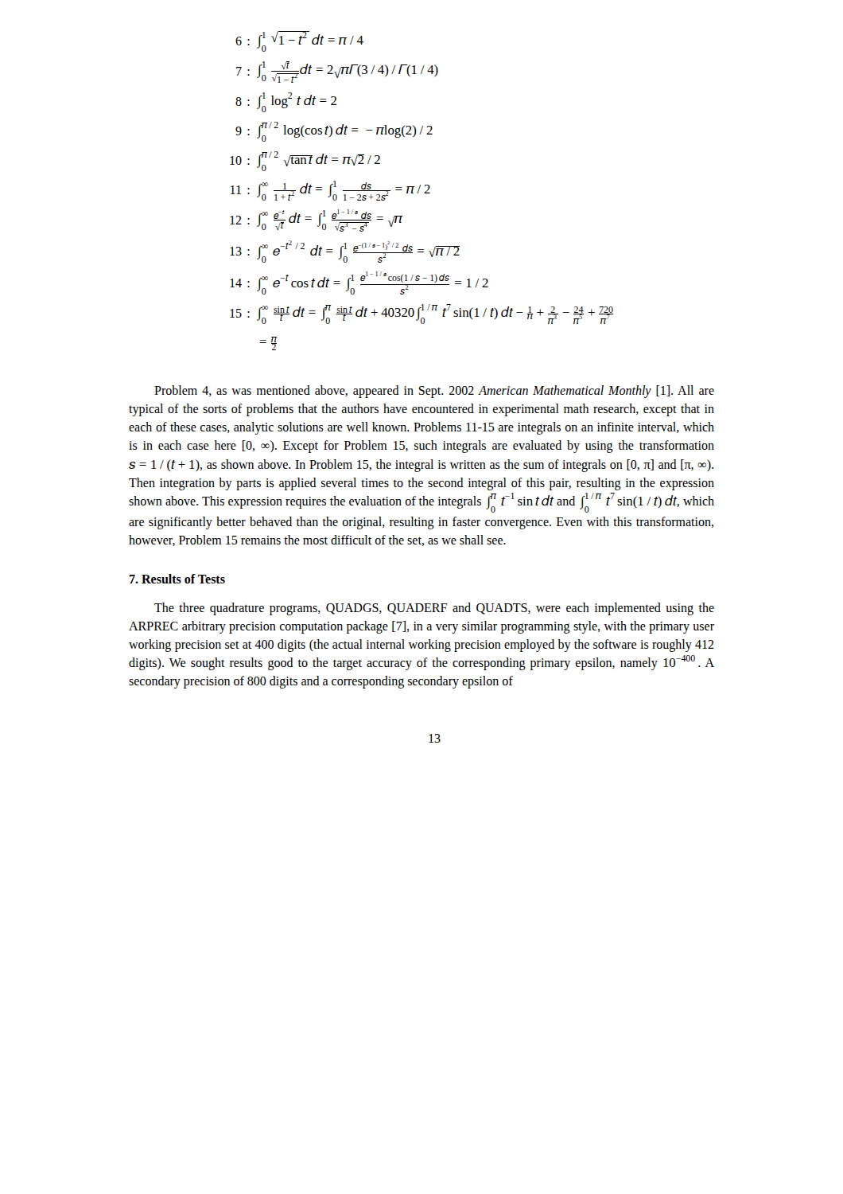| 6 | : | ∫ 0 1 1 − t 2 d t = π / 4 |
| 7 | : | ∫ 0 1 t 1 − t 2 d t = 2 π Γ ( 3 / 4 ) / Γ ( 1 / 4 ) |
| 8 | : | ∫ 0 1 log 2 t d t = 2 |
| 9 | : | ∫ 0 π / 2 log ( cos t ) d t = − π log ( 2 ) / 2 |
| 10 | : | ∫ 0 π / 2 tan t d t = π 2 / 2 |
| 11 | : | ∫ 0 ∞ 1 1 + t 2 d t = ∫ 0 1 d s 1 − 2 s + 2 s 2 = π / 2 |
| 12 | : | ∫ 0 ∞ e − t t d t = ∫ 0 1 e 1 − 1 / s d s s 3 − s 4 = π |
| 13 | : | ∫ 0 ∞ e − t 2 / 2 d t = ∫ 0 1 e − ( 1 / s − 1 ) 2 / 2 d s s 2 = π / 2 |
| 14 | : | ∫ 0 ∞ e − t cos t d t = ∫ 0 1 e 1 − 1 / s cos ( 1 / s − 1 ) d s s 2 = 1 / 2 |
| 15 | : | ∫ 0 ∞ sin t t d t = ∫ 0 π sin t t d t + 40320 ∫ 0 1 / π t 7 sin ( 1 / t ) d t − 1 π + 2 π 3 − 24 π 5 + 720 π 7 |
| | | = π 2 |
Problem 4, as was mentioned above, appeared in Sept. 2002 American Mathematical Monthly [1]. All are typical of the sorts of problems that the authors have encountered in experimental math research, except that in each of these cases, analytic solutions are well known. Problems 11-15 are integrals on an infinite interval, which is in each case here [0, ∞). Except for Problem 15, such integrals are evaluated by using the transformation s=1/(t+1), as shown above. In Problem 15, the integral is written as the sum of integrals on [0, π] and [π, ∞). Then integration by parts is applied several times to the second integral of this pair, resulting in the expression shown above. This expression requires the evaluation of the integrals ∫0πt−1sintdt and ∫01/πt7sin(1/t)dt, which are significantly better behaved than the original, resulting in faster convergence. Even with this transformation, however, Problem 15 remains the most difficult of the set, as we shall see.
7. Results of Tests
The three quadrature programs, QUADGS, QUADERF and QUADTS, were each implemented using the ARPREC arbitrary precision computation package [7], in a very similar programming style, with the primary user working precision set at 400 digits (the actual internal working precision employed by the software is roughly 412 digits). We sought results good to the target accuracy of the corresponding primary epsilon, namely 10−400. A secondary precision of 800 digits and a corresponding secondary epsilon of
13